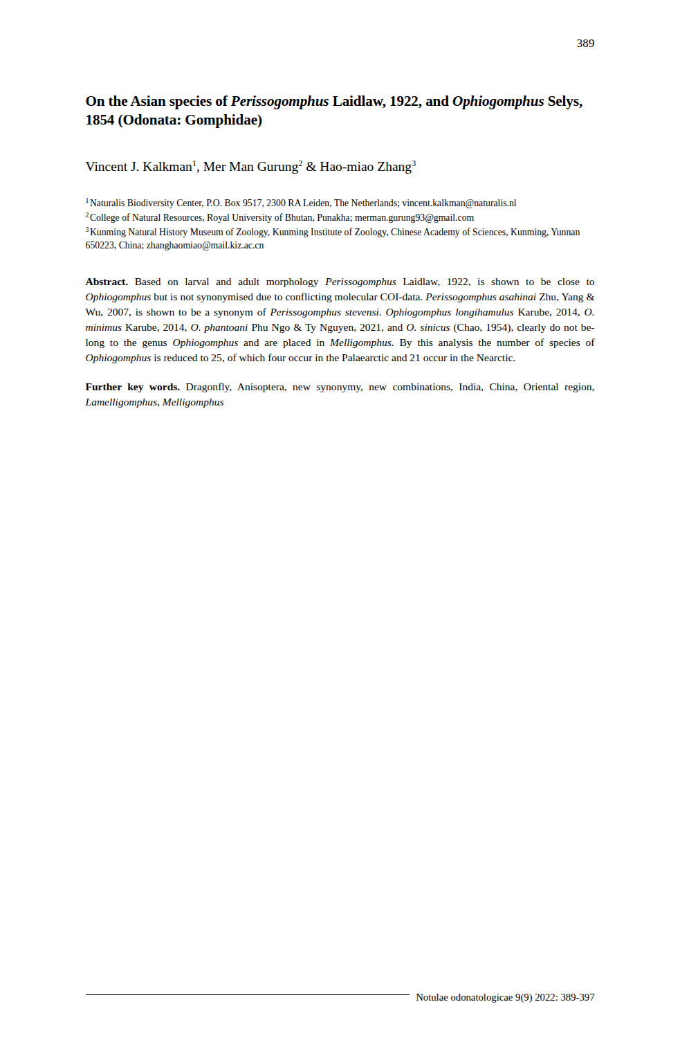389
On the Asian species of Perissogomphus Laidlaw, 1922, and Ophiogomphus Selys, 1854 (Odonata: Gomphidae)
Vincent J. Kalkman1, Mer Man Gurung2 & Hao-miao Zhang3
1Naturalis Biodiversity Center, P.O. Box 9517, 2300 RA Leiden, The Netherlands; vincent.kalkman@naturalis.nl
2College of Natural Resources, Royal University of Bhutan, Punakha; merman.gurung93@gmail.com
3Kunming Natural History Museum of Zoology, Kunming Institute of Zoology, Chinese Academy of Sciences, Kunming, Yunnan 650223, China; zhanghaomiao@mail.kiz.ac.cn
Abstract. Based on larval and adult morphology Perissogomphus Laidlaw, 1922, is shown to be close to Ophiogomphus but is not synonymised due to conflicting molecular COI-data. Perissogomphus asahinai Zhu, Yang & Wu, 2007, is shown to be a synonym of Perissogomphus stevensi. Ophiogomphus longihamulus Karube, 2014, O. minimus Karube, 2014, O. phantoani Phu Ngo & Ty Nguyen, 2021, and O. sinicus (Chao, 1954), clearly do not belong to the genus Ophiogomphus and are placed in Melligomphus. By this analysis the number of species of Ophiogomphus is reduced to 25, of which four occur in the Palaearctic and 21 occur in the Nearctic.
Further key words. Dragonfly, Anisoptera, new synonymy, new combinations, India, China, Oriental region, Lamelligomphus, Melligomphus
Notulae odonatologicae 9(9) 2022: 389-397